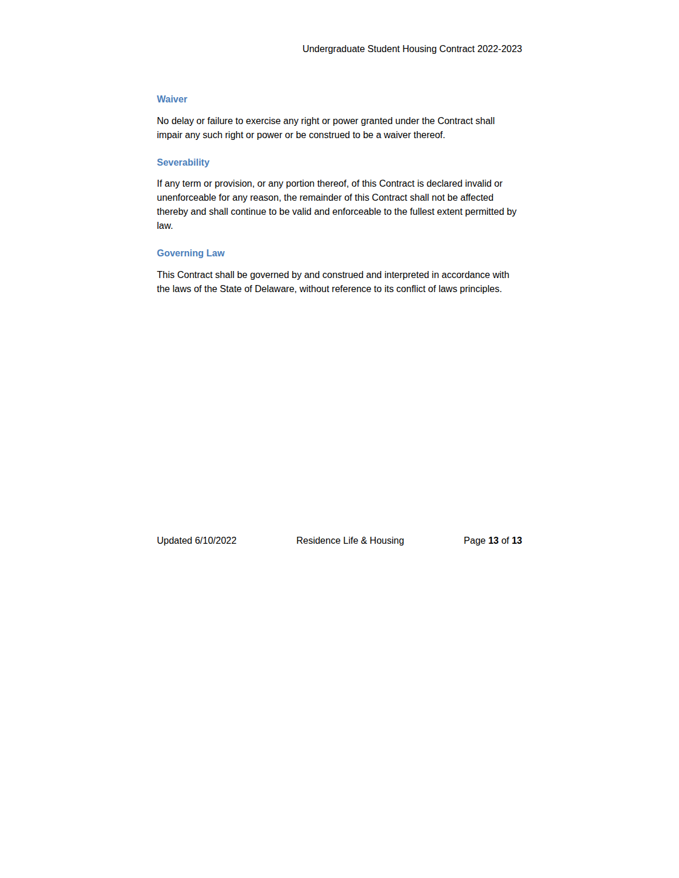Undergraduate Student Housing Contract 2022-2023
Waiver
No delay or failure to exercise any right or power granted under the Contract shall impair any such right or power or be construed to be a waiver thereof.
Severability
If any term or provision, or any portion thereof, of this Contract is declared invalid or unenforceable for any reason, the remainder of this Contract shall not be affected thereby and shall continue to be valid and enforceable to the fullest extent permitted by law.
Governing Law
This Contract shall be governed by and construed and interpreted in accordance with the laws of the State of Delaware, without reference to its conflict of laws principles.
Updated 6/10/2022
Residence Life & Housing
Page 13 of 13